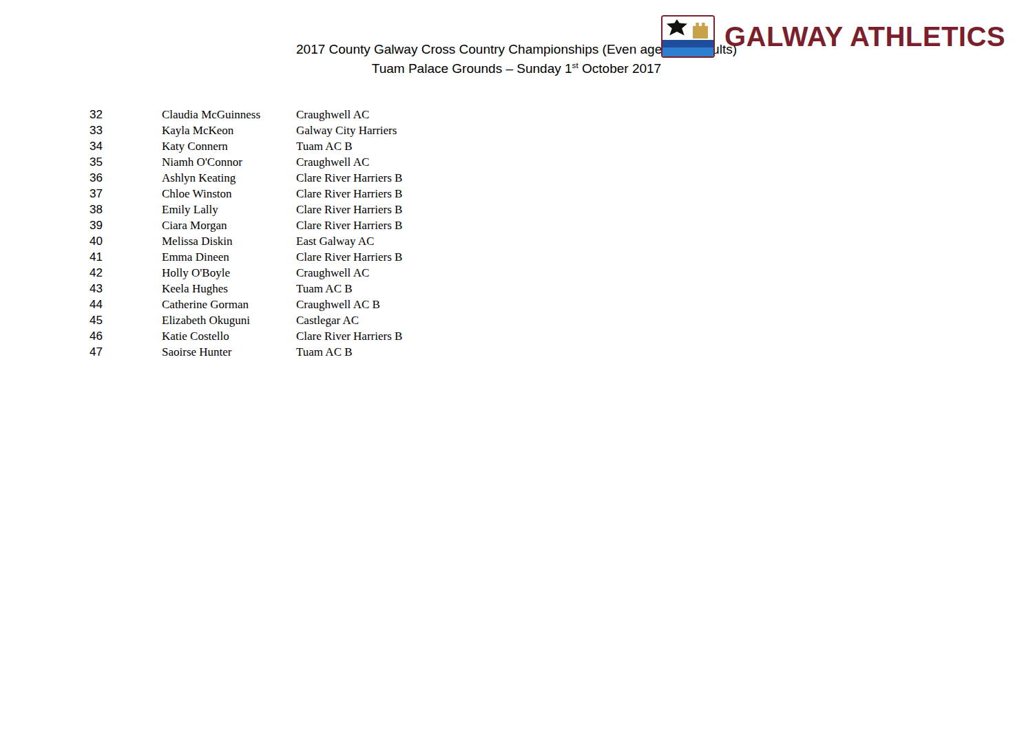GALWAY ATHLETICS
2017 County Galway Cross Country Championships (Even ages and adults)
Tuam Palace Grounds – Sunday 1st October 2017
| 32 | Claudia McGuinness | Craughwell AC |
| 33 | Kayla McKeon | Galway City Harriers |
| 34 | Katy Connern | Tuam AC B |
| 35 | Niamh O'Connor | Craughwell AC |
| 36 | Ashlyn Keating | Clare River Harriers B |
| 37 | Chloe Winston | Clare River Harriers B |
| 38 | Emily Lally | Clare River Harriers B |
| 39 | Ciara Morgan | Clare River Harriers B |
| 40 | Melissa Diskin | East Galway AC |
| 41 | Emma Dineen | Clare River Harriers B |
| 42 | Holly O'Boyle | Craughwell AC |
| 43 | Keela Hughes | Tuam AC B |
| 44 | Catherine Gorman | Craughwell AC B |
| 45 | Elizabeth Okuguni | Castlegar AC |
| 46 | Katie Costello | Clare River Harriers B |
| 47 | Saoirse Hunter | Tuam AC B |